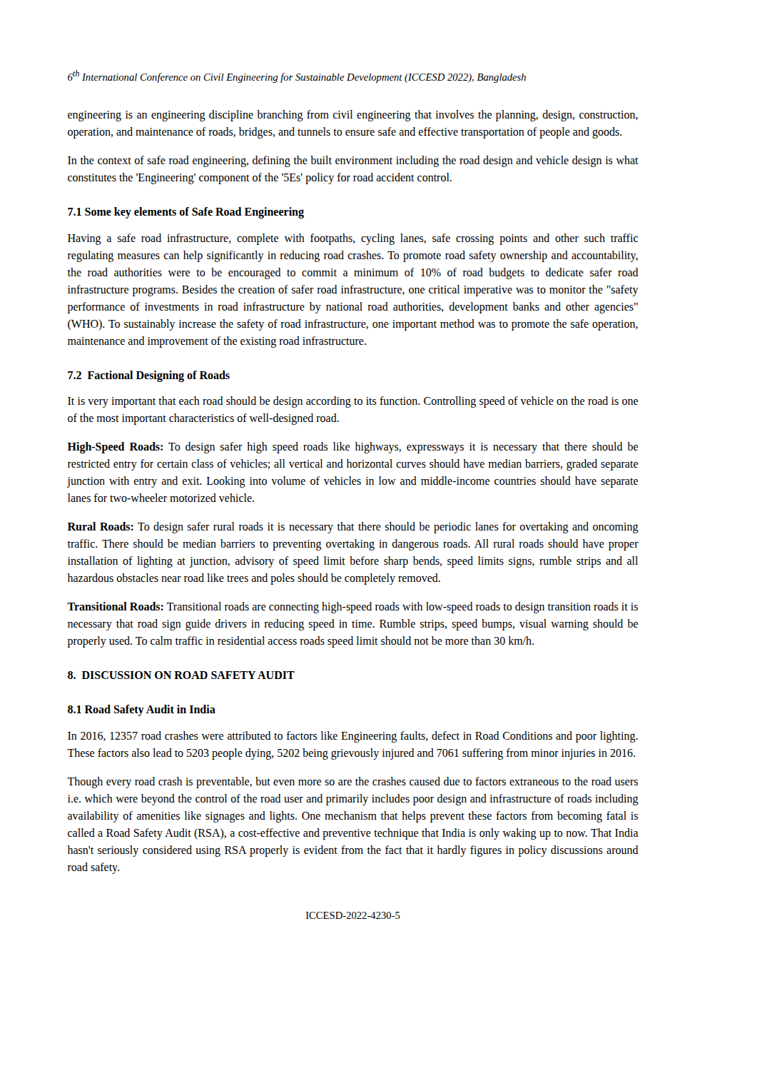6th International Conference on Civil Engineering for Sustainable Development (ICCESD 2022), Bangladesh
engineering is an engineering discipline branching from civil engineering that involves the planning, design, construction, operation, and maintenance of roads, bridges, and tunnels to ensure safe and effective transportation of people and goods.
In the context of safe road engineering, defining the built environment including the road design and vehicle design is what constitutes the 'Engineering' component of the '5Es' policy for road accident control.
7.1 Some key elements of Safe Road Engineering
Having a safe road infrastructure, complete with footpaths, cycling lanes, safe crossing points and other such traffic regulating measures can help significantly in reducing road crashes. To promote road safety ownership and accountability, the road authorities were to be encouraged to commit a minimum of 10% of road budgets to dedicate safer road infrastructure programs. Besides the creation of safer road infrastructure, one critical imperative was to monitor the "safety performance of investments in road infrastructure by national road authorities, development banks and other agencies" (WHO). To sustainably increase the safety of road infrastructure, one important method was to promote the safe operation, maintenance and improvement of the existing road infrastructure.
7.2 Factional Designing of Roads
It is very important that each road should be design according to its function. Controlling speed of vehicle on the road is one of the most important characteristics of well-designed road.
High-Speed Roads: To design safer high speed roads like highways, expressways it is necessary that there should be restricted entry for certain class of vehicles; all vertical and horizontal curves should have median barriers, graded separate junction with entry and exit. Looking into volume of vehicles in low and middle-income countries should have separate lanes for two-wheeler motorized vehicle.
Rural Roads: To design safer rural roads it is necessary that there should be periodic lanes for overtaking and oncoming traffic. There should be median barriers to preventing overtaking in dangerous roads. All rural roads should have proper installation of lighting at junction, advisory of speed limit before sharp bends, speed limits signs, rumble strips and all hazardous obstacles near road like trees and poles should be completely removed.
Transitional Roads: Transitional roads are connecting high-speed roads with low-speed roads to design transition roads it is necessary that road sign guide drivers in reducing speed in time. Rumble strips, speed bumps, visual warning should be properly used. To calm traffic in residential access roads speed limit should not be more than 30 km/h.
8. DISCUSSION ON ROAD SAFETY AUDIT
8.1 Road Safety Audit in India
In 2016, 12357 road crashes were attributed to factors like Engineering faults, defect in Road Conditions and poor lighting. These factors also lead to 5203 people dying, 5202 being grievously injured and 7061 suffering from minor injuries in 2016.
Though every road crash is preventable, but even more so are the crashes caused due to factors extraneous to the road users i.e. which were beyond the control of the road user and primarily includes poor design and infrastructure of roads including availability of amenities like signages and lights. One mechanism that helps prevent these factors from becoming fatal is called a Road Safety Audit (RSA), a cost-effective and preventive technique that India is only waking up to now. That India hasn't seriously considered using RSA properly is evident from the fact that it hardly figures in policy discussions around road safety.
ICCESD-2022-4230-5